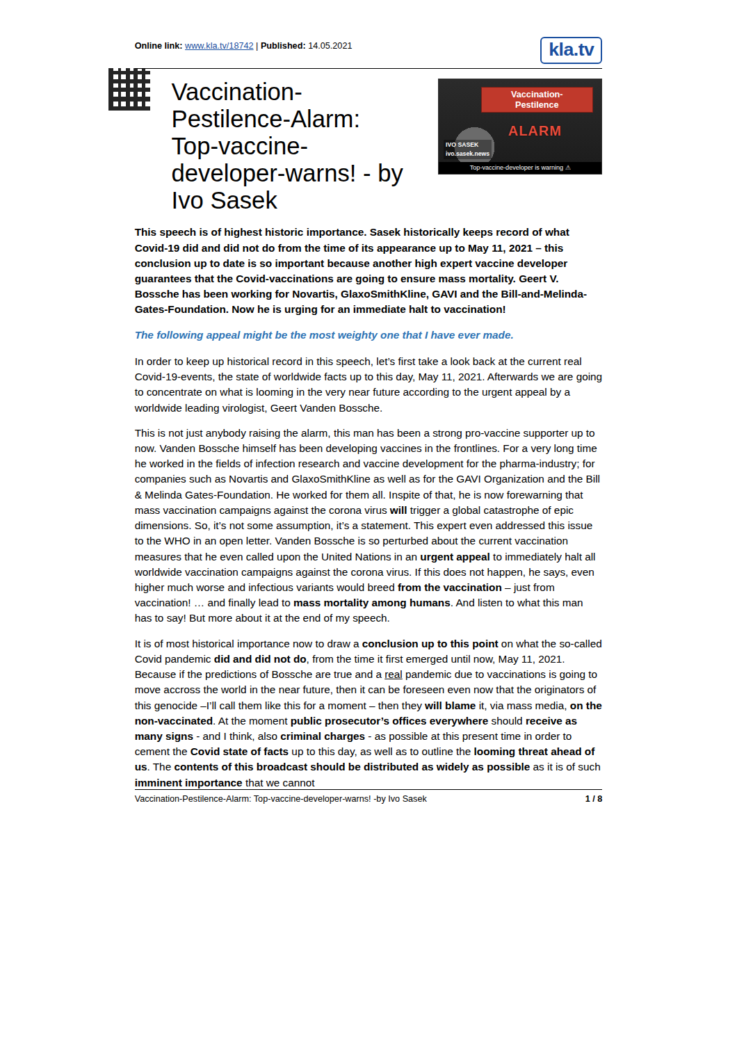Online link: www.kla.tv/18742 | Published: 14.05.2021
kla. tv
Vaccination-Pestilence-Alarm: Top-vaccine-developer-warns! - by Ivo Sasek
Vaccination-
Pestilence
ALARM
IVO SASEK
ivo.sasek.news
Top-vaccine-developer is warning ⚠
This speech is of highest historic importance. Sasek historically keeps record of what Covid-19 did and did not do from the time of its appearance up to May 11, 2021 – this conclusion up to date is so important because another high expert vaccine developer guarantees that the Covid-vaccinations are going to ensure mass mortality. Geert V. Bossche has been working for Novartis, GlaxoSmithKline, GAVI and the Bill-and-Melinda-Gates-Foundation. Now he is urging for an immediate halt to vaccination!
The following appeal might be the most weighty one that I have ever made.
In order to keep up historical record in this speech, let’s first take a look back at the current real Covid-19-events, the state of worldwide facts up to this day, May 11, 2021. Afterwards we are going to concentrate on what is looming in the very near future according to the urgent appeal by a worldwide leading virologist, Geert Vanden Bossche.
This is not just anybody raising the alarm, this man has been a strong pro-vaccine supporter up to now. Vanden Bossche himself has been developing vaccines in the frontlines. For a very long time he worked in the fields of infection research and vaccine development for the pharma-industry; for companies such as Novartis and GlaxoSmithKline as well as for the GAVI Organization and the Bill & Melinda Gates-Foundation. He worked for them all. Inspite of that, he is now forewarning that mass vaccination campaigns against the corona virus will trigger a global catastrophe of epic dimensions. So, it’s not some assumption, it’s a statement. This expert even addressed this issue to the WHO in an open letter. Vanden Bossche is so perturbed about the current vaccination measures that he even called upon the United Nations in an urgent appeal to immediately halt all worldwide vaccination campaigns against the corona virus. If this does not happen, he says, even higher much worse and infectious variants would breed from the vaccination – just from vaccination! … and finally lead to mass mortality among humans. And listen to what this man has to say! But more about it at the end of my speech.
It is of most historical importance now to draw a conclusion up to this point on what the so-called Covid pandemic did and did not do, from the time it first emerged until now, May 11, 2021. Because if the predictions of Bossche are true and a real pandemic due to vaccinations is going to move accross the world in the near future, then it can be foreseen even now that the originators of this genocide –I’ll call them like this for a moment – then they will blame it, via mass media, on the non-vaccinated. At the moment public prosecutor’s offices everywhere should receive as many signs - and I think, also criminal charges - as possible at this present time in order to cement the Covid state of facts up to this day, as well as to outline the looming threat ahead of us. The contents of this broadcast should be distributed as widely as possible as it is of such imminent importance that we cannot
Vaccination-Pestilence-Alarm: Top-vaccine-developer-warns! -by Ivo Sasek 1 / 8